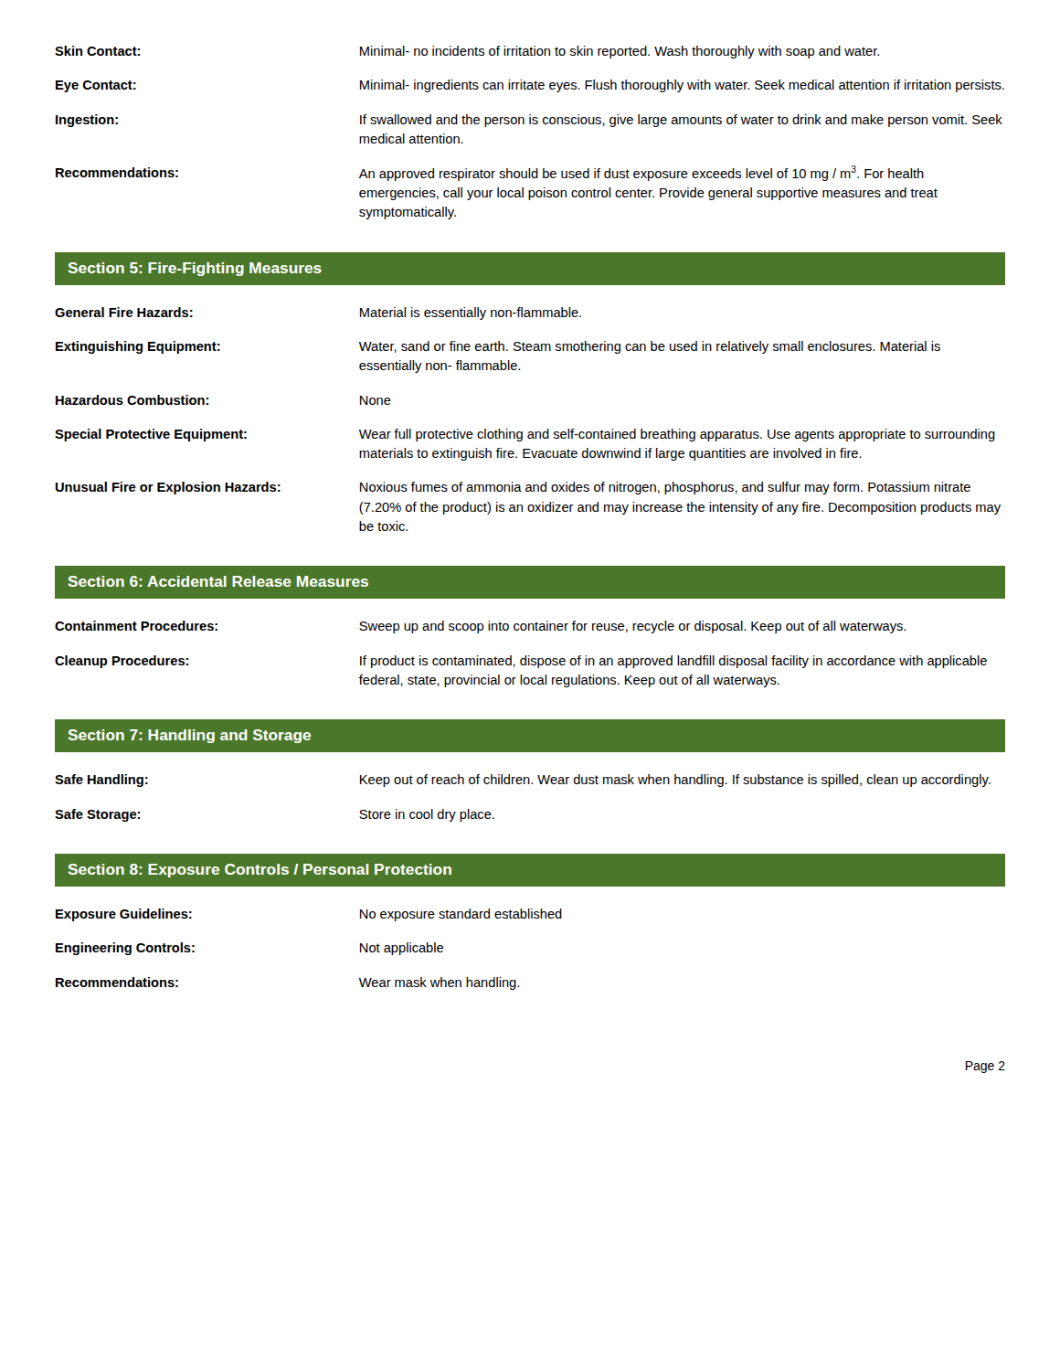| Skin Contact: | Minimal- no incidents of irritation to skin reported. Wash thoroughly with soap and water. |
| Eye Contact: | Minimal- ingredients can irritate eyes. Flush thoroughly with water. Seek medical attention if irritation persists. |
| Ingestion: | If swallowed and the person is conscious, give large amounts of water to drink and make person vomit. Seek medical attention. |
| Recommendations: | An approved respirator should be used if dust exposure exceeds level of 10 mg / m 3 . For health emergencies, call your local poison control center. Provide general supportive measures and treat symptomatically. |
Section 5: Fire-Fighting Measures
| General Fire Hazards: | Material is essentially non-flammable. |
| Extinguishing Equipment: | Water, sand or fine earth. Steam smothering can be used in relatively small enclosures. Material is essentially non- flammable. |
| Hazardous Combustion: | None |
| Special Protective Equipment: | Wear full protective clothing and self-contained breathing apparatus. Use agents appropriate to surrounding materials to extinguish fire. Evacuate downwind if large quantities are involved in fire. |
| Unusual Fire or Explosion Hazards: | Noxious fumes of ammonia and oxides of nitrogen, phosphorus, and sulfur may form. Potassium nitrate (7.20% of the product) is an oxidizer and may increase the intensity of any fire. Decomposition products may be toxic. |
Section 6: Accidental Release Measures
| Containment Procedures: | Sweep up and scoop into container for reuse, recycle or disposal. Keep out of all waterways. |
| Cleanup Procedures: | If product is contaminated, dispose of in an approved landfill disposal facility in accordance with applicable federal, state, provincial or local regulations. Keep out of all waterways. |
Section 7: Handling and Storage
| Safe Handling: | Keep out of reach of children. Wear dust mask when handling. If substance is spilled, clean up accordingly. |
| Safe Storage: | Store in cool dry place. |
Section 8: Exposure Controls / Personal Protection
| Exposure Guidelines: | No exposure standard established |
| Engineering Controls: | Not applicable |
| Recommendations: | Wear mask when handling. |
Page 2